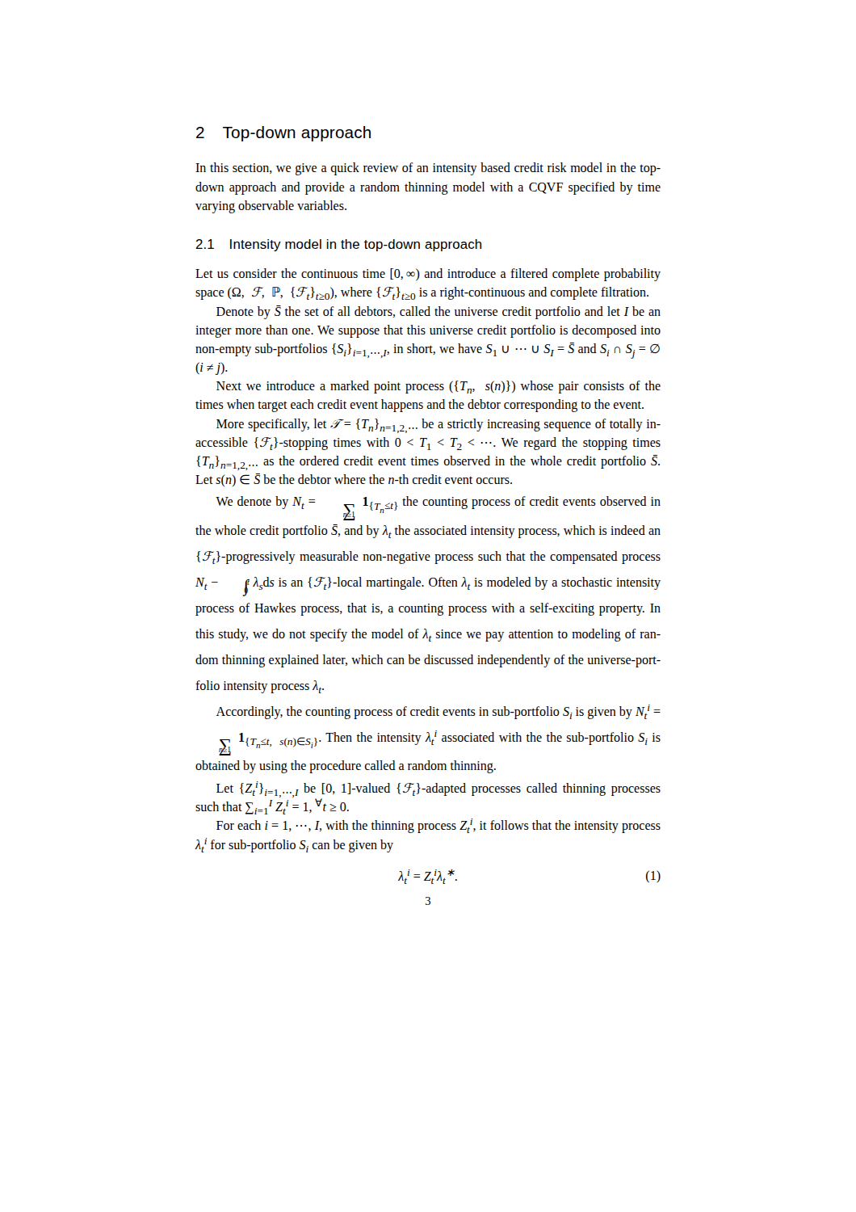2 Top-down approach
In this section, we give a quick review of an intensity based credit risk model in the top-down approach and provide a random thinning model with a CQVF specified by time varying observable variables.
2.1 Intensity model in the top-down approach
Let us consider the continuous time [0, ∞) and introduce a filtered complete probability space (Ω, ℱ, ℙ, {ℱt}t≥0), where {ℱt}t≥0 is a right-continuous and complete filtration.
Denote by S̄ the set of all debtors, called the universe credit portfolio and let I be an integer more than one. We suppose that this universe credit portfolio is decomposed into non-empty sub-portfolios {Si}i=1,⋯,I, in short, we have S1 ∪ ⋯ ∪ SI = S̄ and Si ∩ Sj = ∅ (i ≠ j).
Next we introduce a marked point process ({Tn, s(n)}) whose pair consists of the times when target each credit event happens and the debtor corresponding to the event.
More specifically, let 𝒯 = {Tn}n=1,2,⋯ be a strictly increasing sequence of totally inaccessible {ℱt}-stopping times with 0 < T1 < T2 < ⋯. We regard the stopping times {Tn}n=1,2,⋯ as the ordered credit event times observed in the whole credit portfolio S̄. Let s(n) ∈ S̄ be the debtor where the n-th credit event occurs.
We denote by Nt = ∑n≥1 1{Tn≤t} the counting process of credit events observed in the whole credit portfolio S̄, and by λt the associated intensity process, which is indeed an {ℱt}-progressively measurable non-negative process such that the compensated process Nt − ∫0 t λsds is an {ℱt}-local martingale. Often λt is modeled by a stochastic intensity process of Hawkes process, that is, a counting process with a self-exciting property. In this study, we do not specify the model of λt since we pay attention to modeling of random thinning explained later, which can be discussed independently of the universe-portfolio intensity process λt.
Accordingly, the counting process of credit events in sub-portfolio Si is given by Nti = ∑n≥1 1{Tn≤t, s(n)∈Si}. Then the intensity λti associated with the the sub-portfolio Si is obtained by using the procedure called a random thinning.
Let {Zti}i=1,⋯,I be [0, 1]-valued {ℱt}-adapted processes called thinning processes such that ∑i=1I Zti = 1, ∀t ≥ 0.
For each i = 1, ⋯, I, with the thinning process Zti, it follows that the intensity process λti for sub-portfolio Si can be given by
λti = Zti λt∗. (1)
3